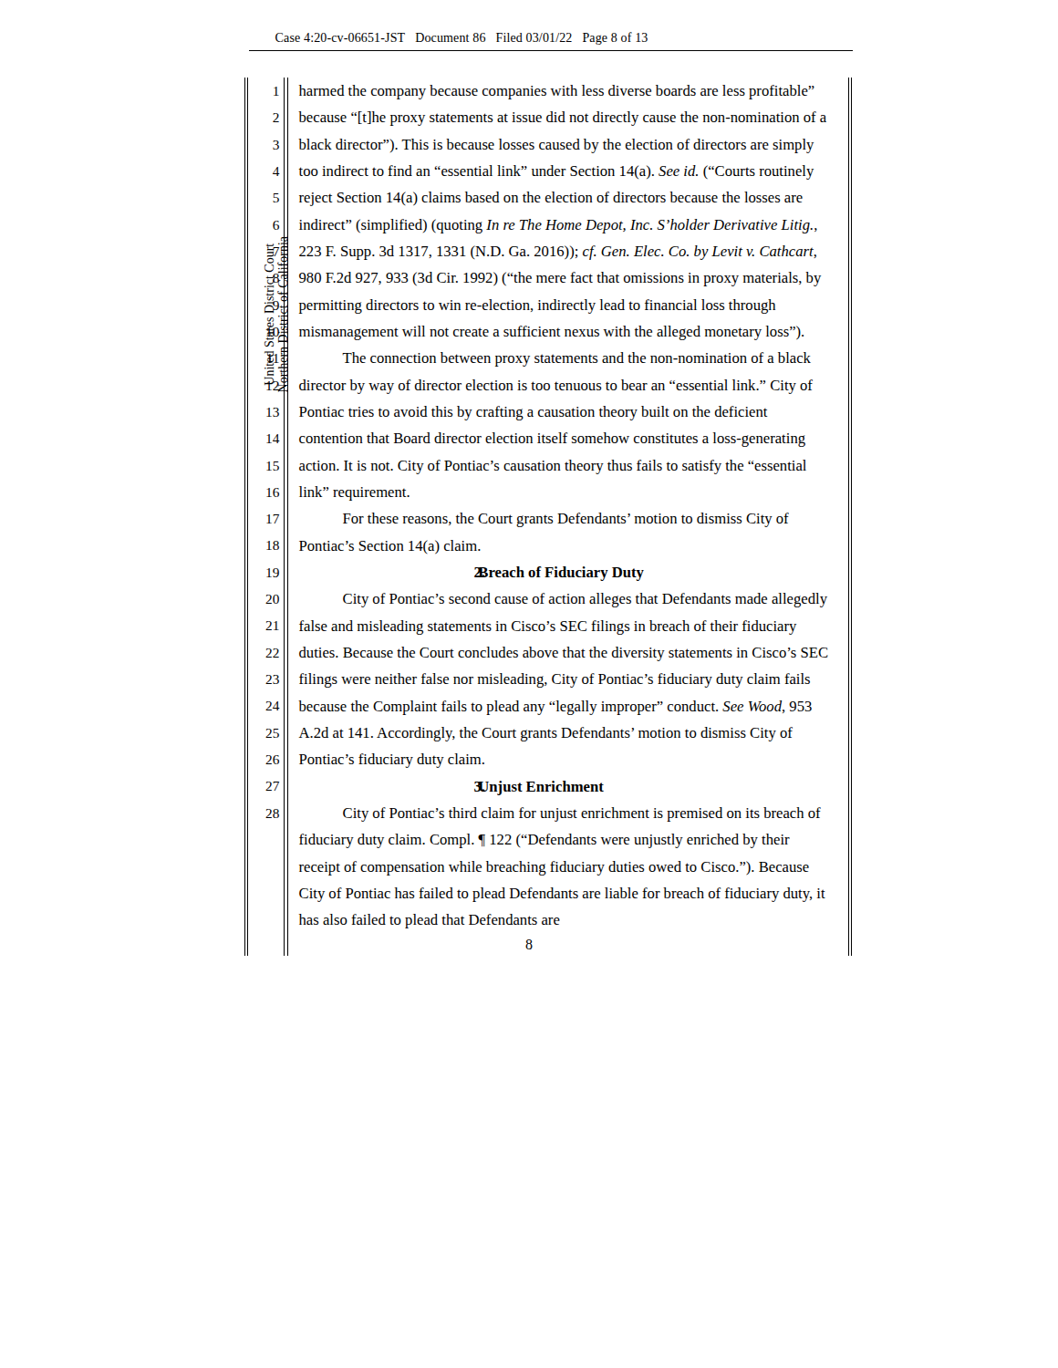Case 4:20-cv-06651-JST Document 86 Filed 03/01/22 Page 8 of 13
1
2
3
4
5
6
7
8
9
10
11
12
13
14
15
16
17
18
19
20
21
22
23
24
25
26
27
28
United States District Court
Northern District of California
harmed the company because companies with less diverse boards are less profitable” because “[t]he proxy statements at issue did not directly cause the non-nomination of a black director”). This is because losses caused by the election of directors are simply too indirect to find an “essential link” under Section 14(a). See id. (“Courts routinely reject Section 14(a) claims based on the election of directors because the losses are indirect” (simplified) (quoting In re The Home Depot, Inc. S’holder Derivative Litig., 223 F. Supp. 3d 1317, 1331 (N.D. Ga. 2016)); cf. Gen. Elec. Co. by Levit v. Cathcart, 980 F.2d 927, 933 (3d Cir. 1992) (“the mere fact that omissions in proxy materials, by permitting directors to win re-election, indirectly lead to financial loss through mismanagement will not create a sufficient nexus with the alleged monetary loss”).
The connection between proxy statements and the non-nomination of a black director by way of director election is too tenuous to bear an “essential link.” City of Pontiac tries to avoid this by crafting a causation theory built on the deficient contention that Board director election itself somehow constitutes a loss-generating action. It is not. City of Pontiac’s causation theory thus fails to satisfy the “essential link” requirement.
For these reasons, the Court grants Defendants’ motion to dismiss City of Pontiac’s Section 14(a) claim.
2. Breach of Fiduciary Duty
City of Pontiac’s second cause of action alleges that Defendants made allegedly false and misleading statements in Cisco’s SEC filings in breach of their fiduciary duties. Because the Court concludes above that the diversity statements in Cisco’s SEC filings were neither false nor misleading, City of Pontiac’s fiduciary duty claim fails because the Complaint fails to plead any “legally improper” conduct. See Wood, 953 A.2d at 141. Accordingly, the Court grants Defendants’ motion to dismiss City of Pontiac’s fiduciary duty claim.
3. Unjust Enrichment
City of Pontiac’s third claim for unjust enrichment is premised on its breach of fiduciary duty claim. Compl. ¶ 122 (“Defendants were unjustly enriched by their receipt of compensation while breaching fiduciary duties owed to Cisco.”). Because City of Pontiac has failed to plead Defendants are liable for breach of fiduciary duty, it has also failed to plead that Defendants are
8